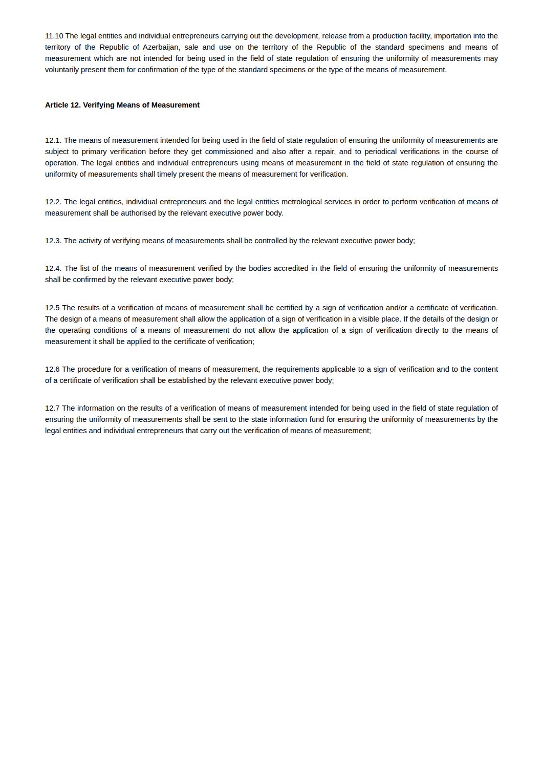11.10 The legal entities and individual entrepreneurs carrying out the development, release from a production facility, importation into the territory of the Republic of Azerbaijan, sale and use on the territory of the Republic of the standard specimens and means of measurement which are not intended for being used in the field of state regulation of ensuring the uniformity of measurements may voluntarily present them for confirmation of the type of the standard specimens or the type of the means of measurement.
Article 12. Verifying Means of Measurement
12.1. The means of measurement intended for being used in the field of state regulation of ensuring the uniformity of measurements are subject to primary verification before they get commissioned and also after a repair, and to periodical verifications in the course of operation. The legal entities and individual entrepreneurs using means of measurement in the field of state regulation of ensuring the uniformity of measurements shall timely present the means of measurement for verification.
12.2. The legal entities, individual entrepreneurs and the legal entities metrological services in order to perform verification of means of measurement shall be authorised by the relevant executive power body.
12.3. The activity of verifying means of measurements shall be controlled by the relevant executive power body;
12.4. The list of the means of measurement verified by the bodies accredited in the field of ensuring the uniformity of measurements shall be confirmed by the relevant executive power body;
12.5 The results of a verification of means of measurement shall be certified by a sign of verification and/or a certificate of verification. The design of a means of measurement shall allow the application of a sign of verification in a visible place. If the details of the design or the operating conditions of a means of measurement do not allow the application of a sign of verification directly to the means of measurement it shall be applied to the certificate of verification;
12.6 The procedure for a verification of means of measurement, the requirements applicable to a sign of verification and to the content of a certificate of verification shall be established by the relevant executive power body;
12.7 The information on the results of a verification of means of measurement intended for being used in the field of state regulation of ensuring the uniformity of measurements shall be sent to the state information fund for ensuring the uniformity of measurements by the legal entities and individual entrepreneurs that carry out the verification of means of measurement;